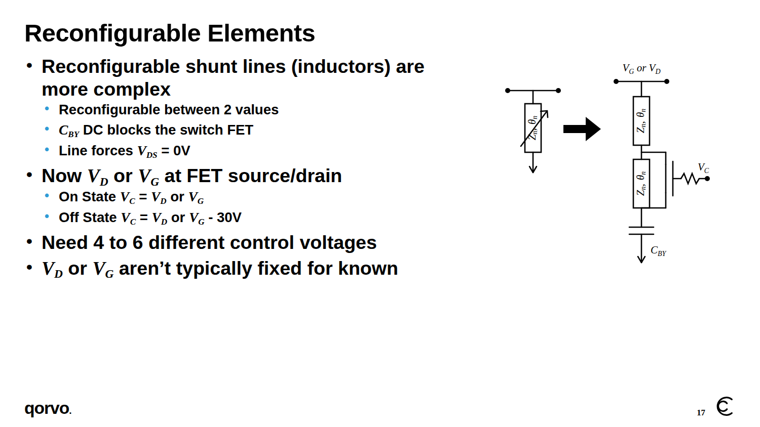Reconfigurable Elements
Reconfigurable shunt lines (inductors) are more complex
Reconfigurable between 2 values
CBY DC blocks the switch FET
Line forces VDS = 0V
Now VD or VG at FET source/drain
On State VC = VD or VG
Off State VC = VD or VG - 30V
Need 4 to 6 different control voltages
VD or VG aren’t typically fixed for known
Zn, θn VG or VD Zn, θn Zn, θn VC CBY
qorvo.
17